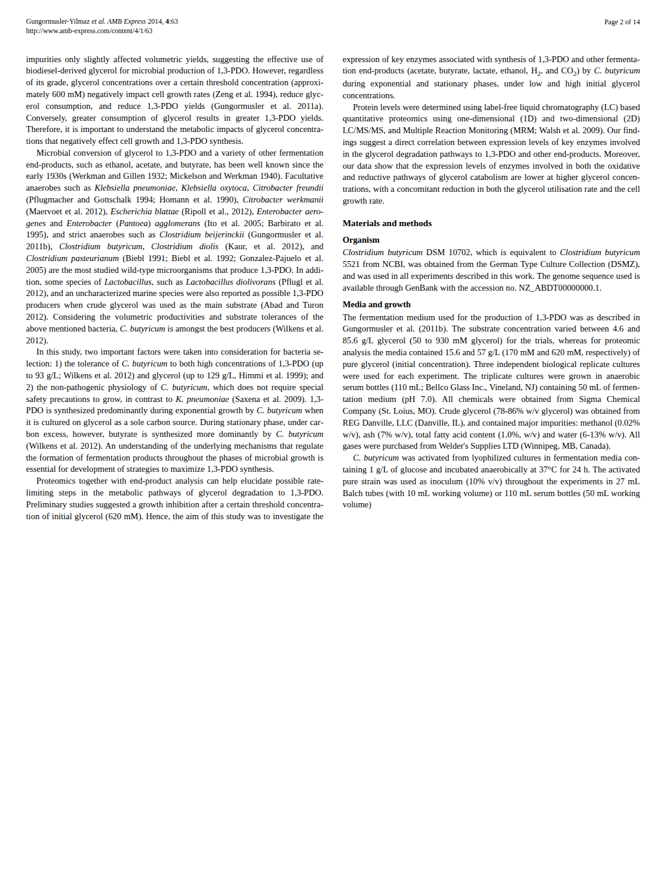Gungormusler-Yilmaz et al. AMB Express 2014, 4:63
http://www.amb-express.com/content/4/1/63
Page 2 of 14
impurities only slightly affected volumetric yields, suggesting the effective use of biodiesel-derived glycerol for microbial production of 1,3-PDO. However, regardless of its grade, glycerol concentrations over a certain threshold concentration (approximately 600 mM) negatively impact cell growth rates (Zeng et al. 1994), reduce glycerol consumption, and reduce 1,3-PDO yields (Gungormusler et al. 2011a). Conversely, greater consumption of glycerol results in greater 1,3-PDO yields. Therefore, it is important to understand the metabolic impacts of glycerol concentrations that negatively effect cell growth and 1,3-PDO synthesis.
Microbial conversion of glycerol to 1,3-PDO and a variety of other fermentation end-products, such as ethanol, acetate, and butyrate, has been well known since the early 1930s (Werkman and Gillen 1932; Mickelson and Werkman 1940). Facultative anaerobes such as Klebsiella pneumoniae, Klebsiella oxytoca, Citrobacter freundii (Pflugmacher and Gottschalk 1994; Homann et al. 1990), Citrobacter werkmanii (Maervoet et al. 2012), Escherichia blattae (Ripoll et al., 2012), Enterobacter aerogenes and Enterobacter (Pantoea) agglomerans (Ito et al. 2005; Barbirato et al. 1995), and strict anaerobes such as Clostridium beijerinckii (Gungormusler et al. 2011b), Clostridium butyricum, Clostridium diolis (Kaur, et al. 2012), and Clostridium pasteurianum (Biebl 1991; Biebl et al. 1992; Gonzalez-Pajuelo et al. 2005) are the most studied wild-type microorganisms that produce 1,3-PDO. In addition, some species of Lactobacillus, such as Lactobacillus diolivorans (Pflugl et al. 2012), and an uncharacterized marine species were also reported as possible 1,3-PDO producers when crude glycerol was used as the main substrate (Abad and Turon 2012). Considering the volumetric productivities and substrate tolerances of the above mentioned bacteria, C. butyricum is amongst the best producers (Wilkens et al. 2012).
In this study, two important factors were taken into consideration for bacteria selection: 1) the tolerance of C. butyricum to both high concentrations of 1,3-PDO (up to 93 g/L; Wilkens et al. 2012) and glycerol (up to 129 g/L, Himmi et al. 1999); and 2) the non-pathogenic physiology of C. butyricum, which does not require special safety precautions to grow, in contrast to K. pneumoniae (Saxena et al. 2009). 1,3-PDO is synthesized predominantly during exponential growth by C. butyricum when it is cultured on glycerol as a sole carbon source. During stationary phase, under carbon excess, however, butyrate is synthesized more dominantly by C. butyricum (Wilkens et al. 2012). An understanding of the underlying mechanisms that regulate the formation of fermentation products throughout the phases of microbial growth is essential for development of strategies to maximize 1,3-PDO synthesis.
Proteomics together with end-product analysis can help elucidate possible rate-limiting steps in the metabolic pathways of glycerol degradation to 1,3-PDO. Preliminary studies suggested a growth inhibition after a certain threshold concentration of initial glycerol (620 mM). Hence, the aim of this study was to investigate the expression of key enzymes associated with synthesis of 1,3-PDO and other fermentation end-products (acetate, butyrate, lactate, ethanol, H2, and CO2) by C. butyricum during exponential and stationary phases, under low and high initial glycerol concentrations.
Protein levels were determined using label-free liquid chromatography (LC) based quantitative proteomics using one-dimensional (1D) and two-dimensional (2D) LC/MS/MS, and Multiple Reaction Monitoring (MRM; Walsh et al. 2009). Our findings suggest a direct correlation between expression levels of key enzymes involved in the glycerol degradation pathways to 1,3-PDO and other end-products. Moreover, our data show that the expression levels of enzymes involved in both the oxidative and reductive pathways of glycerol catabolism are lower at higher glycerol concentrations, with a concomitant reduction in both the glycerol utilisation rate and the cell growth rate.
Materials and methods
Organism
Clostridium butyricum DSM 10702, which is equivalent to Clostridium butyricum 5521 from NCBI, was obtained from the German Type Culture Collection (DSMZ), and was used in all experiments described in this work. The genome sequence used is available through GenBank with the accession no. NZ_ABDT00000000.1.
Media and growth
The fermentation medium used for the production of 1,3-PDO was as described in Gungormusler et al. (2011b). The substrate concentration varied between 4.6 and 85.6 g/L glycerol (50 to 930 mM glycerol) for the trials, whereas for proteomic analysis the media contained 15.6 and 57 g/L (170 mM and 620 mM, respectively) of pure glycerol (initial concentration). Three independent biological replicate cultures were used for each experiment. The triplicate cultures were grown in anaerobic serum bottles (110 mL; Bellco Glass Inc., Vineland, NJ) containing 50 mL of fermentation medium (pH 7.0). All chemicals were obtained from Sigma Chemical Company (St. Loius, MO). Crude glycerol (78-86% w/v glycerol) was obtained from REG Danville, LLC (Danville, IL), and contained major impurities: methanol (0.02% w/v), ash (7% w/v), total fatty acid content (1.0%, w/v) and water (6-13% w/v). All gases were purchased from Welder's Supplies LTD (Winnipeg, MB, Canada).
C. butyricum was activated from lyophilized cultures in fermentation media containing 1 g/L of glucose and incubated anaerobically at 37°C for 24 h. The activated pure strain was used as inoculum (10% v/v) throughout the experiments in 27 mL Balch tubes (with 10 mL working volume) or 110 mL serum bottles (50 mL working volume)